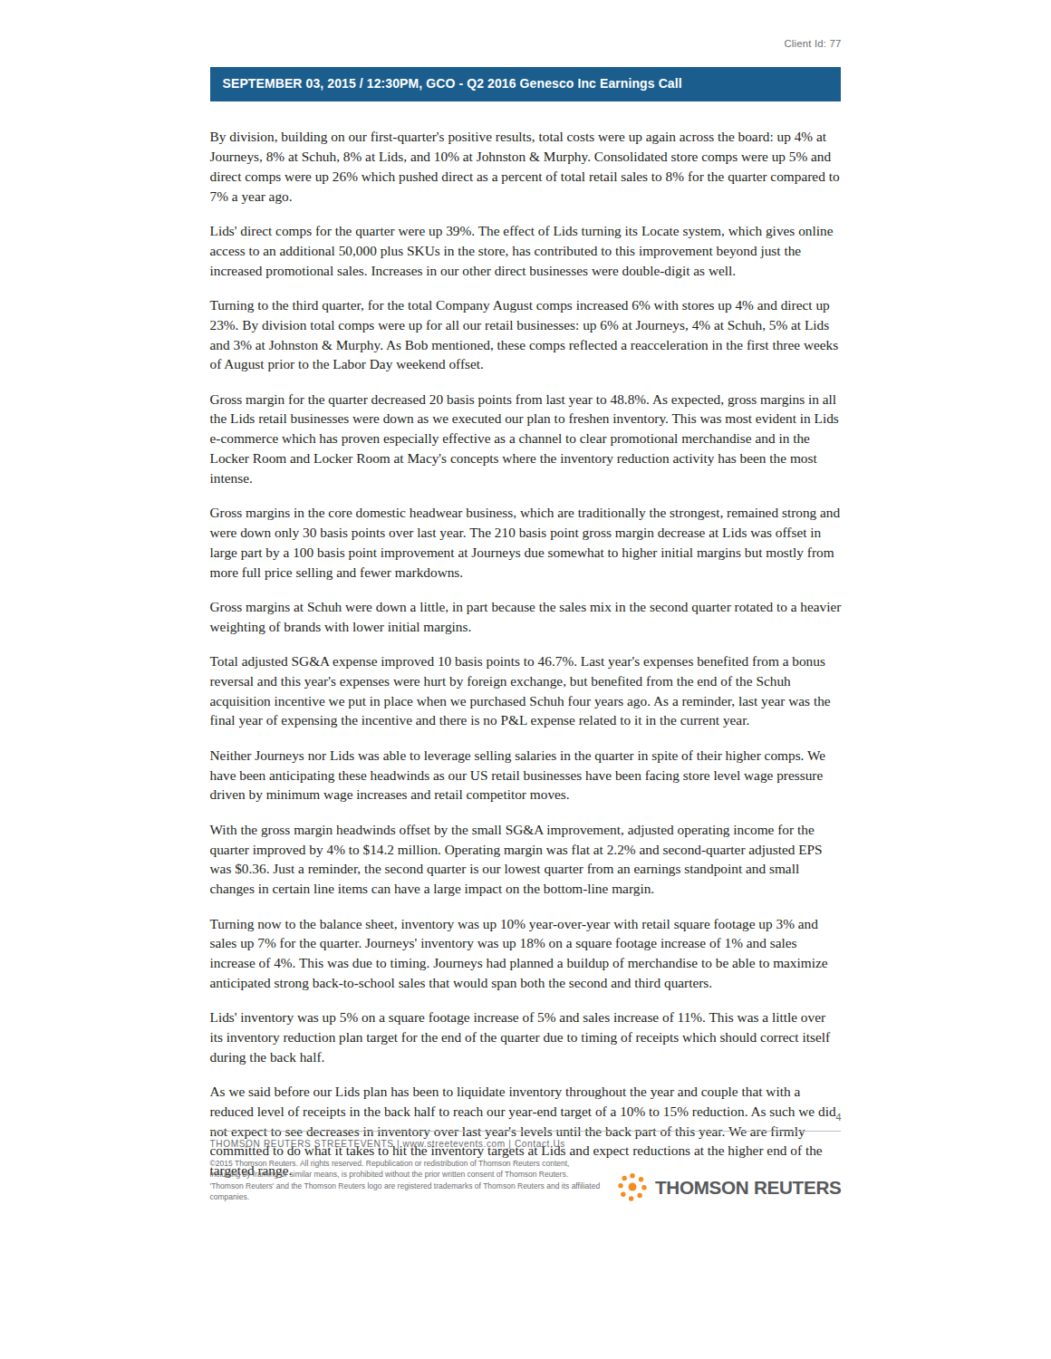Client Id: 77
SEPTEMBER 03, 2015 / 12:30PM, GCO - Q2 2016 Genesco Inc Earnings Call
By division, building on our first-quarter's positive results, total costs were up again across the board: up 4% at Journeys, 8% at Schuh, 8% at Lids, and 10% at Johnston & Murphy. Consolidated store comps were up 5% and direct comps were up 26% which pushed direct as a percent of total retail sales to 8% for the quarter compared to 7% a year ago.
Lids' direct comps for the quarter were up 39%. The effect of Lids turning its Locate system, which gives online access to an additional 50,000 plus SKUs in the store, has contributed to this improvement beyond just the increased promotional sales. Increases in our other direct businesses were double-digit as well.
Turning to the third quarter, for the total Company August comps increased 6% with stores up 4% and direct up 23%. By division total comps were up for all our retail businesses: up 6% at Journeys, 4% at Schuh, 5% at Lids and 3% at Johnston & Murphy. As Bob mentioned, these comps reflected a reacceleration in the first three weeks of August prior to the Labor Day weekend offset.
Gross margin for the quarter decreased 20 basis points from last year to 48.8%. As expected, gross margins in all the Lids retail businesses were down as we executed our plan to freshen inventory. This was most evident in Lids e-commerce which has proven especially effective as a channel to clear promotional merchandise and in the Locker Room and Locker Room at Macy's concepts where the inventory reduction activity has been the most intense.
Gross margins in the core domestic headwear business, which are traditionally the strongest, remained strong and were down only 30 basis points over last year. The 210 basis point gross margin decrease at Lids was offset in large part by a 100 basis point improvement at Journeys due somewhat to higher initial margins but mostly from more full price selling and fewer markdowns.
Gross margins at Schuh were down a little, in part because the sales mix in the second quarter rotated to a heavier weighting of brands with lower initial margins.
Total adjusted SG&A expense improved 10 basis points to 46.7%. Last year's expenses benefited from a bonus reversal and this year's expenses were hurt by foreign exchange, but benefited from the end of the Schuh acquisition incentive we put in place when we purchased Schuh four years ago. As a reminder, last year was the final year of expensing the incentive and there is no P&L expense related to it in the current year.
Neither Journeys nor Lids was able to leverage selling salaries in the quarter in spite of their higher comps. We have been anticipating these headwinds as our US retail businesses have been facing store level wage pressure driven by minimum wage increases and retail competitor moves.
With the gross margin headwinds offset by the small SG&A improvement, adjusted operating income for the quarter improved by 4% to $14.2 million. Operating margin was flat at 2.2% and second-quarter adjusted EPS was $0.36. Just a reminder, the second quarter is our lowest quarter from an earnings standpoint and small changes in certain line items can have a large impact on the bottom-line margin.
Turning now to the balance sheet, inventory was up 10% year-over-year with retail square footage up 3% and sales up 7% for the quarter. Journeys' inventory was up 18% on a square footage increase of 1% and sales increase of 4%. This was due to timing. Journeys had planned a buildup of merchandise to be able to maximize anticipated strong back-to-school sales that would span both the second and third quarters.
Lids' inventory was up 5% on a square footage increase of 5% and sales increase of 11%. This was a little over its inventory reduction plan target for the end of the quarter due to timing of receipts which should correct itself during the back half.
As we said before our Lids plan has been to liquidate inventory throughout the year and couple that with a reduced level of receipts in the back half to reach our year-end target of a 10% to 15% reduction. As such we did not expect to see decreases in inventory over last year's levels until the back part of this year. We are firmly committed to do what it takes to hit the inventory targets at Lids and expect reductions at the higher end of the targeted range.
4
THOMSON REUTERS STREETEVENTS | www.streetevents.com | Contact Us
©2015 Thomson Reuters. All rights reserved. Republication or redistribution of Thomson Reuters content, including by framing or similar means, is prohibited without the prior written consent of Thomson Reuters. 'Thomson Reuters' and the Thomson Reuters logo are registered trademarks of Thomson Reuters and its affiliated companies.
THOMSON REUTERS